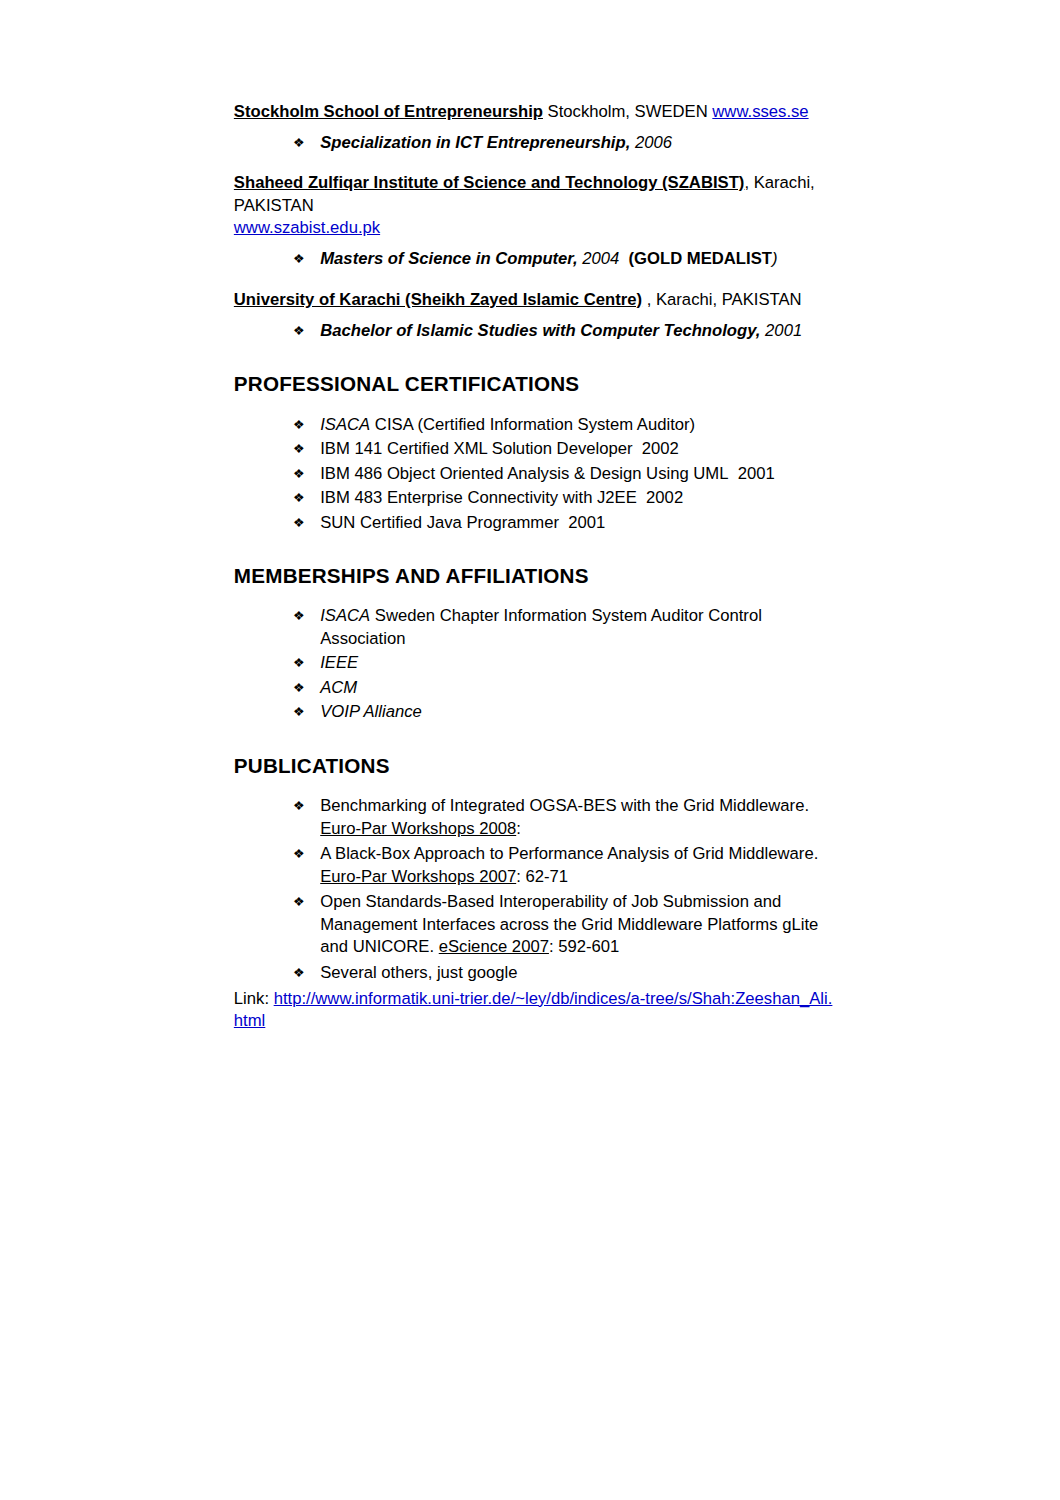Stockholm School of Entrepreneurship Stockholm, SWEDEN www.sses.se
Specialization in ICT Entrepreneurship, 2006
Shaheed Zulfiqar Institute of Science and Technology (SZABIST), Karachi, PAKISTAN
www.szabist.edu.pk
Masters of Science in Computer, 2004 (GOLD MEDALIST)
University of Karachi (Sheikh Zayed Islamic Centre) , Karachi, PAKISTAN
Bachelor of Islamic Studies with Computer Technology, 2001
PROFESSIONAL CERTIFICATIONS
ISACA CISA (Certified Information System Auditor)
IBM 141 Certified XML Solution Developer 2002
IBM 486 Object Oriented Analysis & Design Using UML 2001
IBM 483 Enterprise Connectivity with J2EE 2002
SUN Certified Java Programmer 2001
MEMBERSHIPS AND AFFILIATIONS
ISACA Sweden Chapter Information System Auditor Control Association
IEEE
ACM
VOIP Alliance
PUBLICATIONS
Benchmarking of Integrated OGSA-BES with the Grid Middleware. Euro-Par Workshops 2008:
A Black-Box Approach to Performance Analysis of Grid Middleware. Euro-Par Workshops 2007: 62-71
Open Standards-Based Interoperability of Job Submission and Management Interfaces across the Grid Middleware Platforms gLite and UNICORE. eScience 2007: 592-601
Several others, just google
Link: http://www.informatik.uni-trier.de/~ley/db/indices/a-tree/s/Shah:Zeeshan_Ali.html